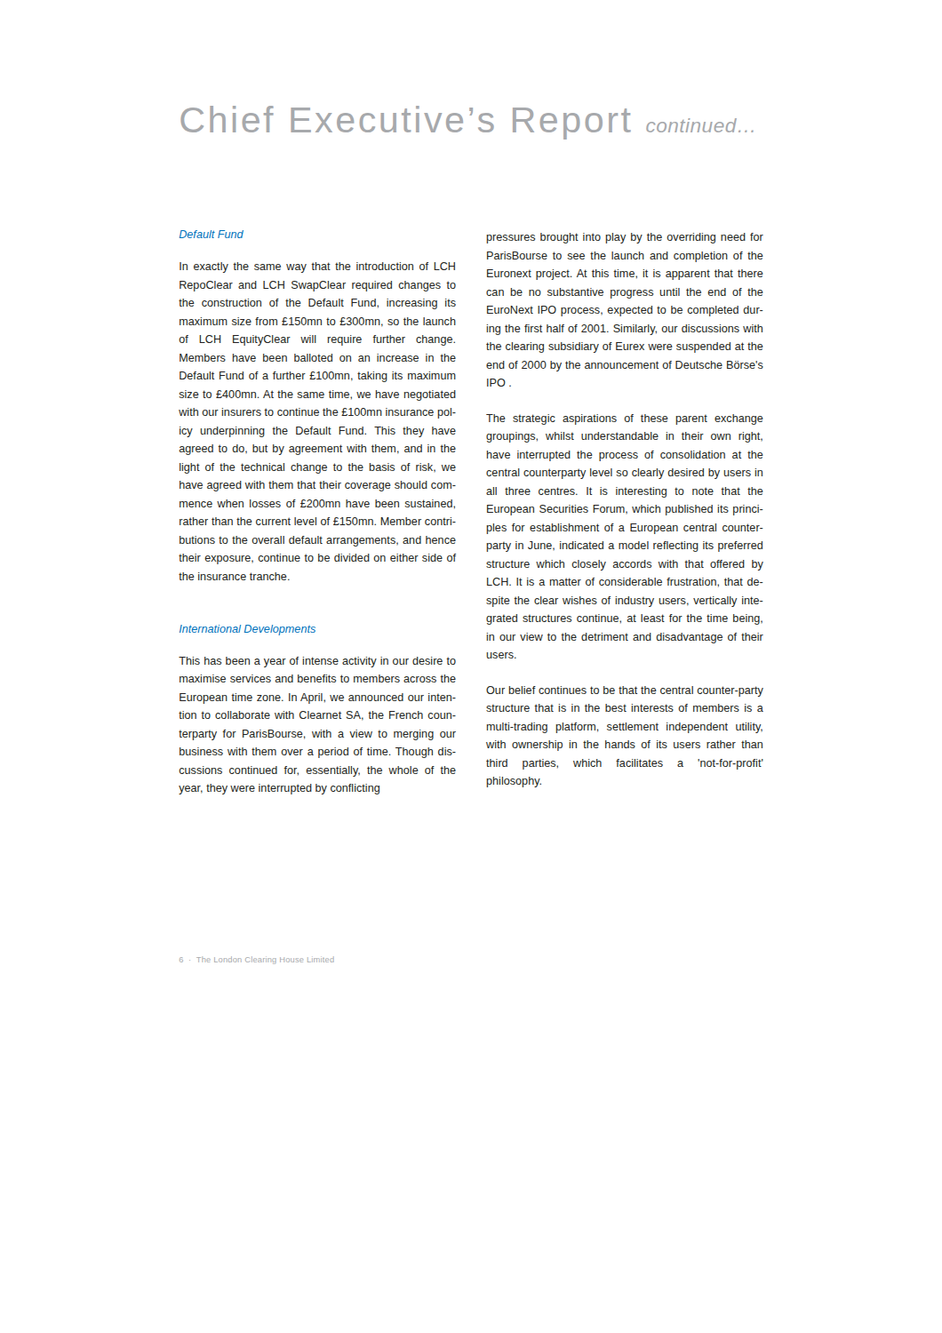Chief Executive’s Report continued…
Default Fund
In exactly the same way that the introduction of LCH RepoClear and LCH SwapClear required changes to the construction of the Default Fund, increasing its maximum size from £150mn to £300mn, so the launch of LCH EquityClear will require further change. Members have been balloted on an increase in the Default Fund of a further £100mn, taking its maximum size to £400mn. At the same time, we have negotiated with our insurers to continue the £100mn insurance policy underpinning the Default Fund. This they have agreed to do, but by agreement with them, and in the light of the technical change to the basis of risk, we have agreed with them that their coverage should commence when losses of £200mn have been sustained, rather than the current level of £150mn. Member contributions to the overall default arrangements, and hence their exposure, continue to be divided on either side of the insurance tranche.
International Developments
This has been a year of intense activity in our desire to maximise services and benefits to members across the European time zone. In April, we announced our intention to collaborate with Clearnet SA, the French counterparty for ParisBourse, with a view to merging our business with them over a period of time. Though discussions continued for, essentially, the whole of the year, they were interrupted by conflicting
pressures brought into play by the overriding need for ParisBourse to see the launch and completion of the Euronext project. At this time, it is apparent that there can be no substantive progress until the end of the EuroNext IPO process, expected to be completed during the first half of 2001. Similarly, our discussions with the clearing subsidiary of Eurex were suspended at the end of 2000 by the announcement of Deutsche Börse's IPO .
The strategic aspirations of these parent exchange groupings, whilst understandable in their own right, have interrupted the process of consolidation at the central counterparty level so clearly desired by users in all three centres. It is interesting to note that the European Securities Forum, which published its principles for establishment of a European central counterparty in June, indicated a model reflecting its preferred structure which closely accords with that offered by LCH. It is a matter of considerable frustration, that despite the clear wishes of industry users, vertically integrated structures continue, at least for the time being, in our view to the detriment and disadvantage of their users.
Our belief continues to be that the central counter-party structure that is in the best interests of members is a multi-trading platform, settlement independent utility, with ownership in the hands of its users rather than third parties, which facilitates a 'not-for-profit' philosophy.
6 · The London Clearing House Limited